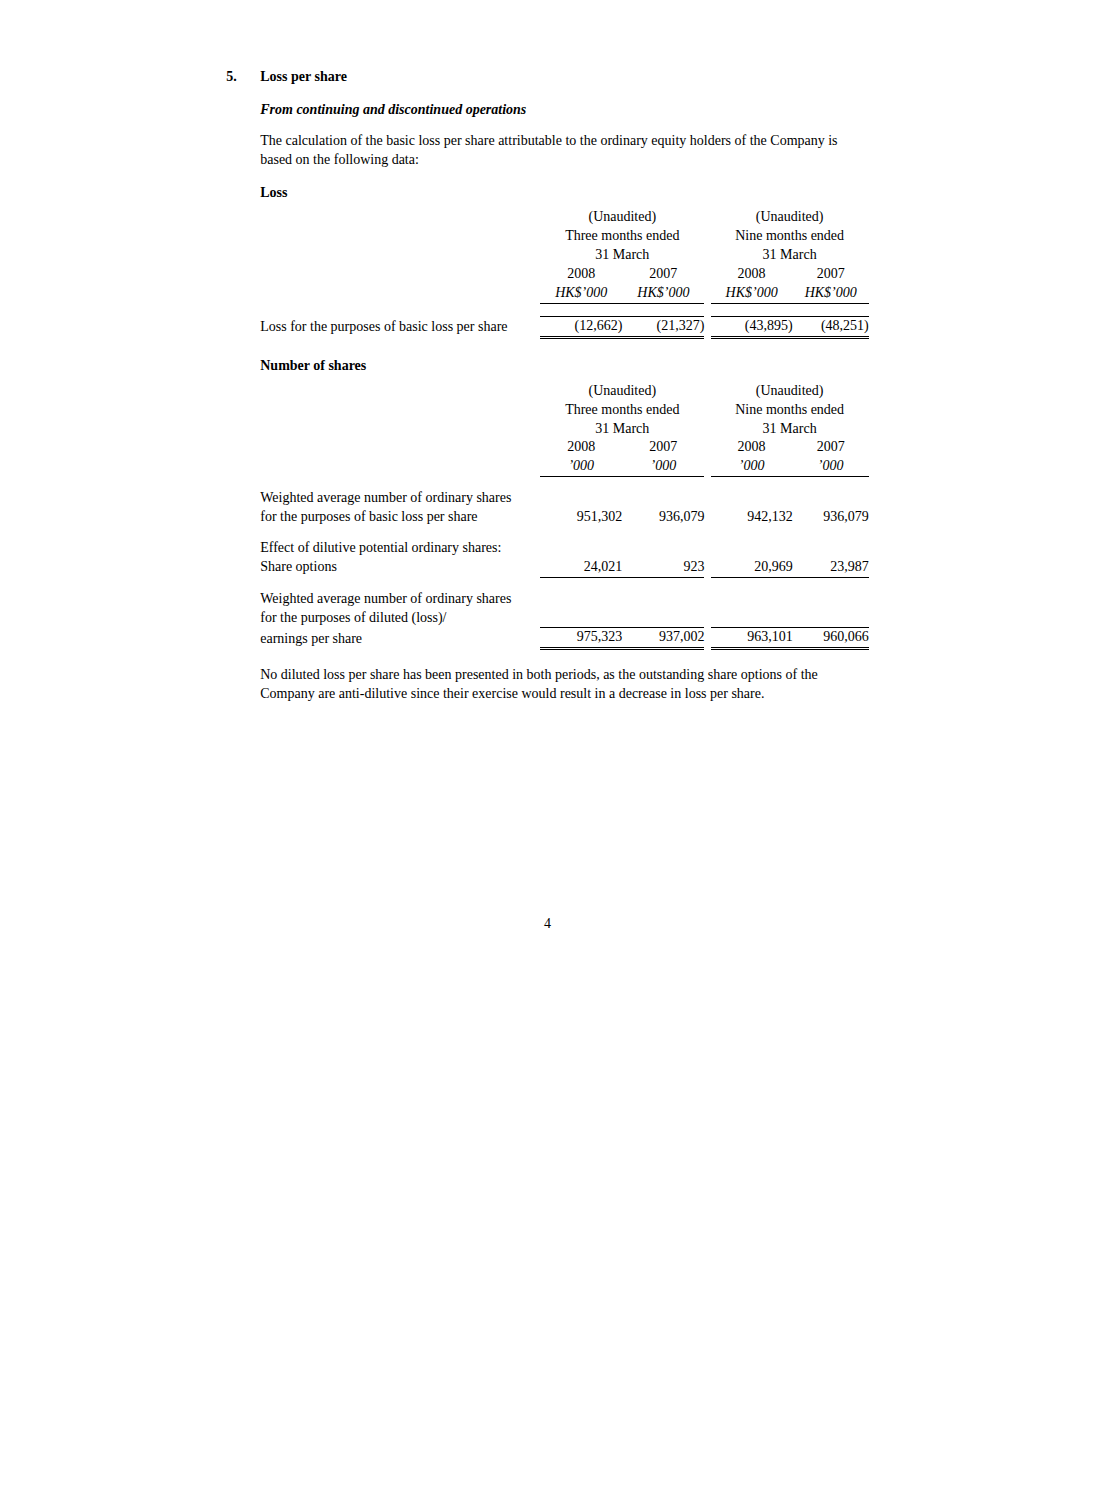5.
Loss per share
From continuing and discontinued operations
The calculation of the basic loss per share attributable to the ordinary equity holders of the Company is based on the following data:
Loss
| | (Unaudited) | | (Unaudited) |
| | Three months ended | | Nine months ended |
| | 31 March | | 31 March |
| | 2008 | 2007 | | 2008 | 2007 |
| | HK$’000 | HK$’000 | | HK$’000 | HK$’000 |
| Loss for the purposes of basic loss per share | (12,662) | (21,327) | | (43,895) | (48,251) |
Number of shares
| | (Unaudited) | | (Unaudited) |
| | Three months ended | | Nine months ended |
| | 31 March | | 31 March |
| | 2008 | 2007 | | 2008 | 2007 |
| | ’000 | ’000 | | ’000 | ’000 |
| Weighted average number of ordinary shares | | | | | |
| for the purposes of basic loss per share | 951,302 | 936,079 | | 942,132 | 936,079 |
| Effect of dilutive potential ordinary shares: | | | | | |
| Share options | 24,021 | 923 | | 20,969 | 23,987 |
| Weighted average number of ordinary shares | | | | | |
| for the purposes of diluted (loss)/ | | | | | |
| earnings per share | 975,323 | 937,002 | | 963,101 | 960,066 |
No diluted loss per share has been presented in both periods, as the outstanding share options of the Company are anti-dilutive since their exercise would result in a decrease in loss per share.
4